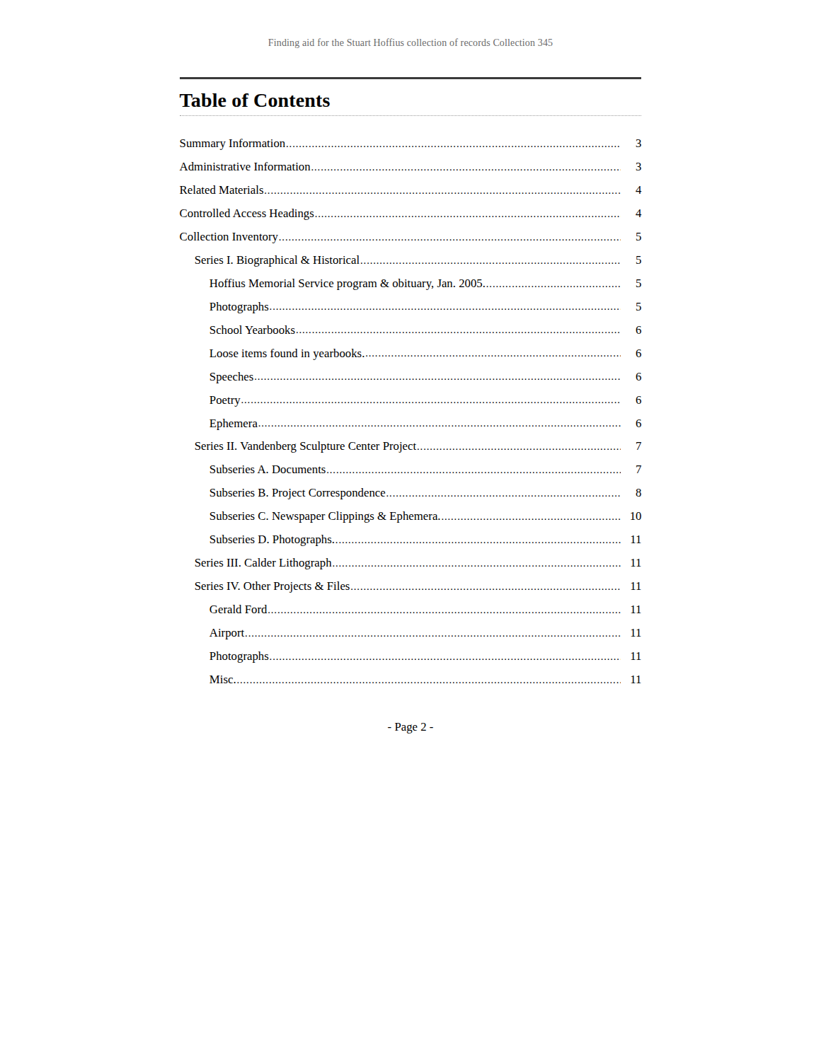Finding aid for the Stuart Hoffius collection of records Collection 345
Table of Contents
Summary Information........................................................................................................................................... 3
Administrative Information.............................................................................................................................. 3
Related Materials............................................................................................................................................... 4
Controlled Access Headings............................................................................................................................. 4
Collection Inventory......................................................................................................................................... 5
Series I. Biographical & Historical................................................................................................................. 5
Hoffius Memorial Service program & obituary, Jan. 2005...................................................................... 5
Photographs................................................................................................................................................. 5
School Yearbooks..................................................................................................................................... 6
Loose items found in yearbooks.............................................................................................................. 6
Speeches....................................................................................................................................................... 6
Poetry........................................................................................................................................................... 6
Ephemera..................................................................................................................................................... 6
Series II. Vandenberg Sculpture Center Project....................................................................................... 7
Subseries A. Documents............................................................................................................................. 7
Subseries B. Project Correspondence..................................................................................................... 8
Subseries C. Newspaper Clippings & Ephemera................................................................................. 10
Subseries D. Photographs.......................................................................................................................... 11
Series III. Calder Lithograph......................................................................................................................... 11
Series IV. Other Projects & Files............................................................................................................. 11
Gerald Ford................................................................................................................................................. 11
Airport......................................................................................................................................................... 11
Photographs................................................................................................................................................. 11
Misc.............................................................................................................................................................. 11
- Page 2 -